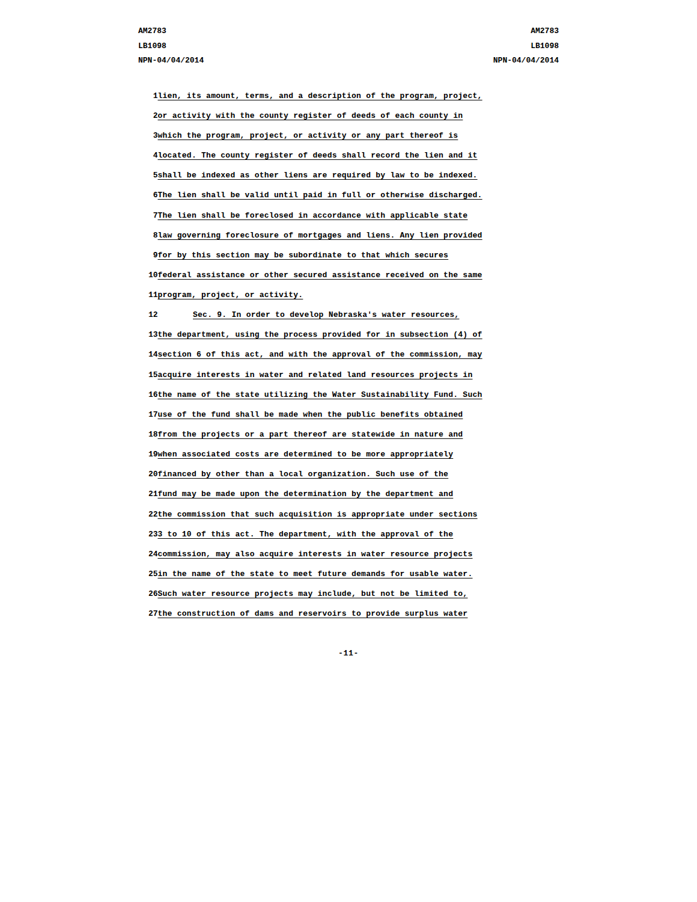AM2783
LB1098
NPN-04/04/2014
AM2783
LB1098
NPN-04/04/2014
| 1 | lien, its amount, terms, and a description of the program, project, |
| 2 | or activity with the county register of deeds of each county in |
| 3 | which the program, project, or activity or any part thereof is |
| 4 | located. The county register of deeds shall record the lien and it |
| 5 | shall be indexed as other liens are required by law to be indexed. |
| 6 | The lien shall be valid until paid in full or otherwise discharged. |
| 7 | The lien shall be foreclosed in accordance with applicable state |
| 8 | law governing foreclosure of mortgages and liens. Any lien provided |
| 9 | for by this section may be subordinate to that which secures |
| 10 | federal assistance or other secured assistance received on the same |
| 11 | program, project, or activity. |
| 12 | Sec. 9. In order to develop Nebraska's water resources, |
| 13 | the department, using the process provided for in subsection (4) of |
| 14 | section 6 of this act, and with the approval of the commission, may |
| 15 | acquire interests in water and related land resources projects in |
| 16 | the name of the state utilizing the Water Sustainability Fund. Such |
| 17 | use of the fund shall be made when the public benefits obtained |
| 18 | from the projects or a part thereof are statewide in nature and |
| 19 | when associated costs are determined to be more appropriately |
| 20 | financed by other than a local organization. Such use of the |
| 21 | fund may be made upon the determination by the department and |
| 22 | the commission that such acquisition is appropriate under sections |
| 23 | 3 to 10 of this act. The department, with the approval of the |
| 24 | commission, may also acquire interests in water resource projects |
| 25 | in the name of the state to meet future demands for usable water. |
| 26 | Such water resource projects may include, but not be limited to, |
| 27 | the construction of dams and reservoirs to provide surplus water |
-11-